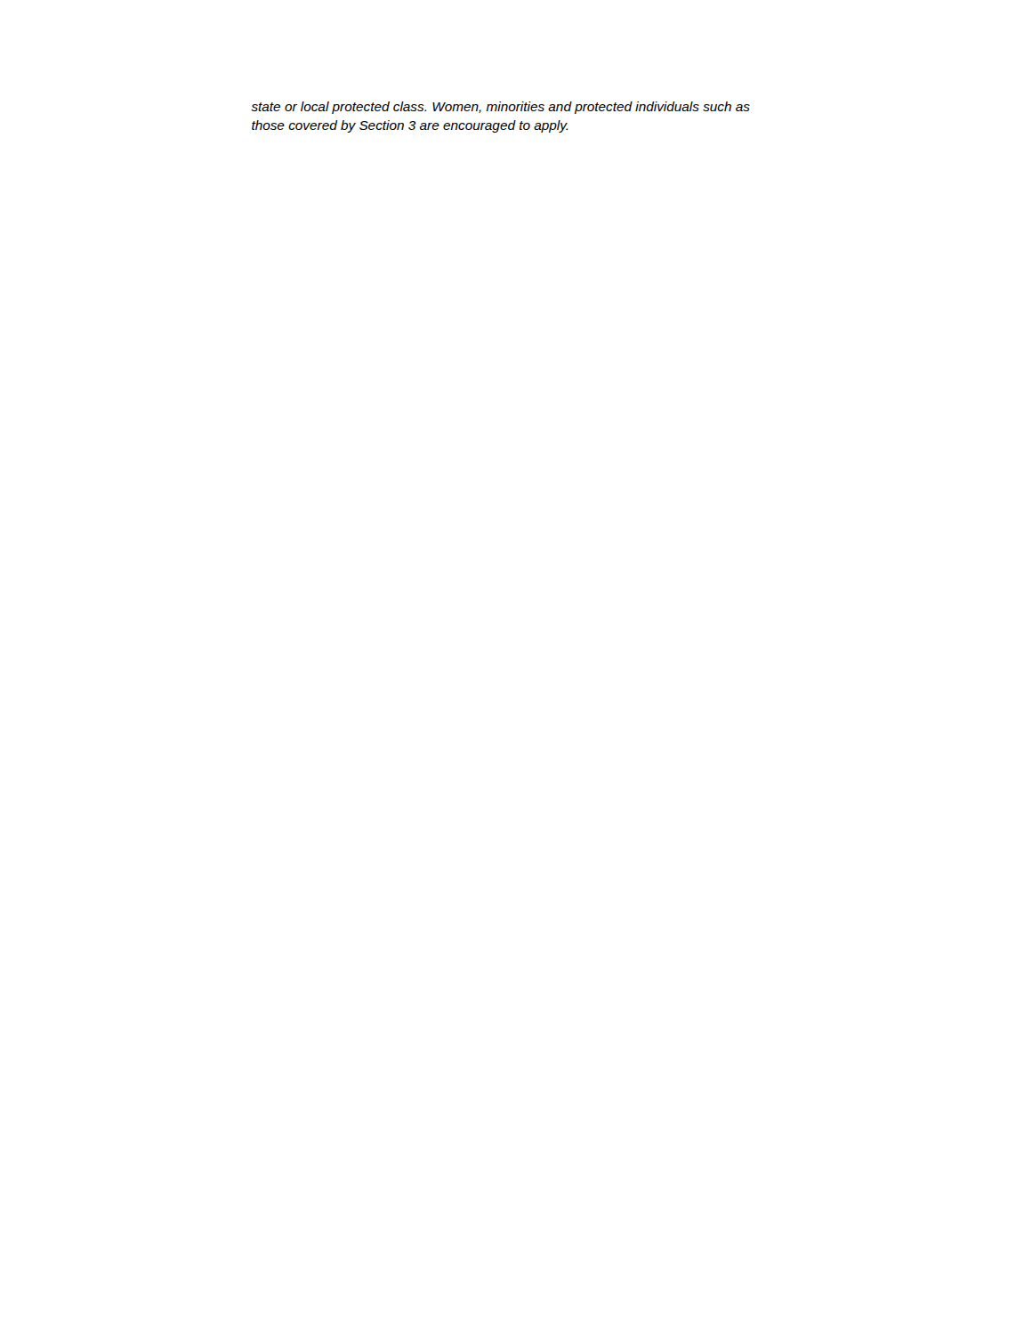state or local protected class. Women, minorities and protected individuals such as those covered by Section 3 are encouraged to apply.